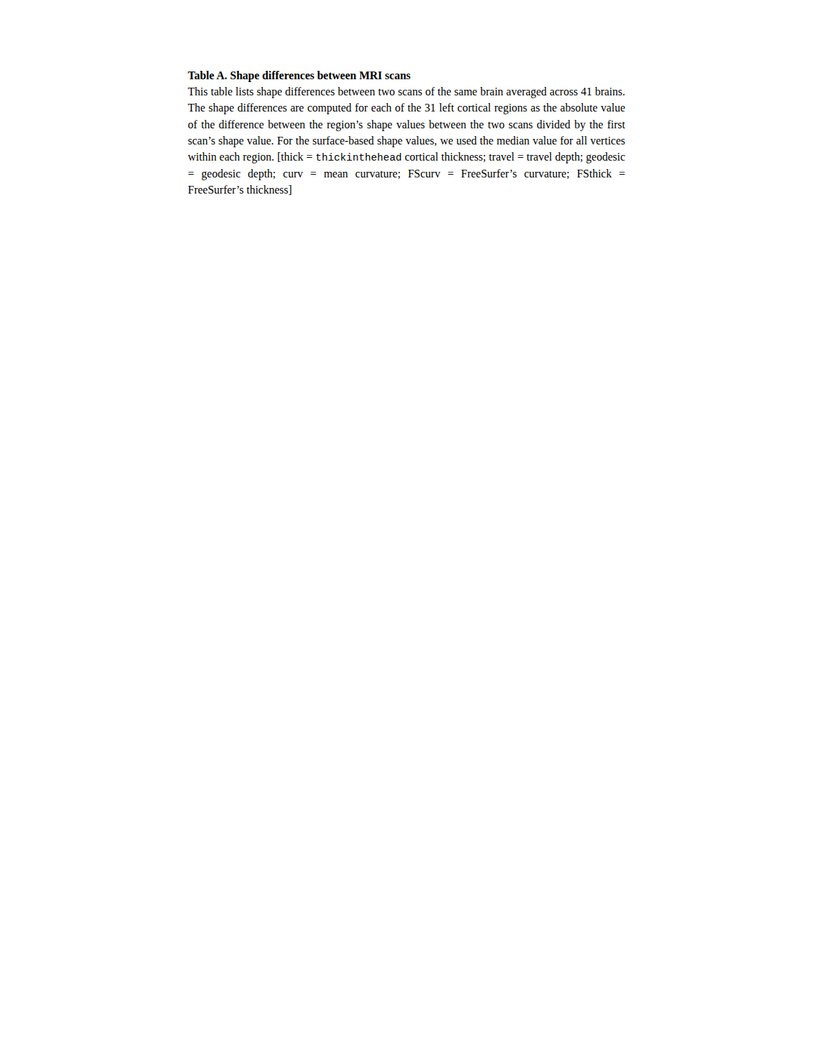Table A. Shape differences between MRI scans
This table lists shape differences between two scans of the same brain averaged across 41 brains. The shape differences are computed for each of the 31 left cortical regions as the absolute value of the difference between the region’s shape values between the two scans divided by the first scan’s shape value. For the surface-based shape values, we used the median value for all vertices within each region. [thick = thickinthehead cortical thickness; travel = travel depth; geodesic = geodesic depth; curv = mean curvature; FScurv = FreeSurfer’s curvature; FSthick = FreeSurfer’s thickness]